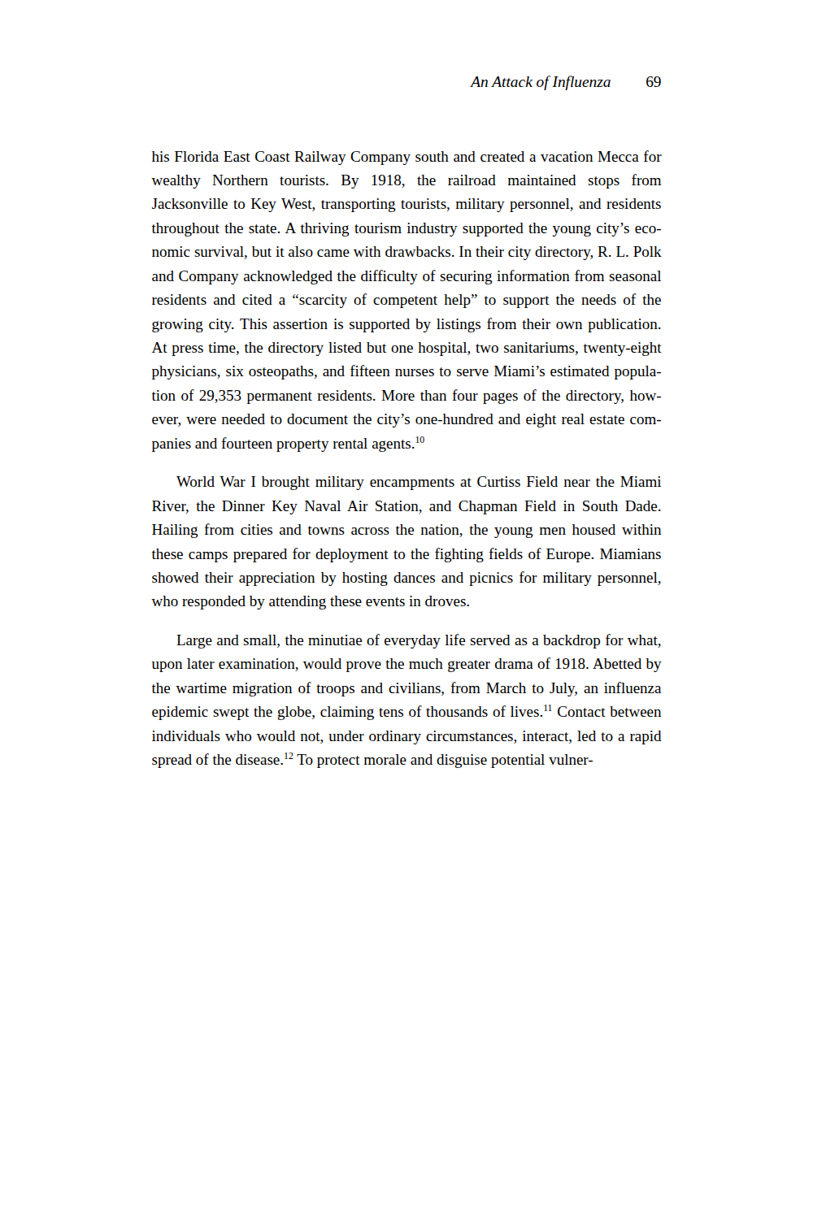An Attack of Influenza 69
his Florida East Coast Railway Company south and created a vacation Mecca for wealthy Northern tourists. By 1918, the railroad maintained stops from Jacksonville to Key West, transporting tourists, military personnel, and residents throughout the state. A thriving tourism industry supported the young city’s economic survival, but it also came with drawbacks. In their city directory, R. L. Polk and Company acknowledged the difficulty of securing information from seasonal residents and cited a “scarcity of competent help” to support the needs of the growing city. This assertion is supported by listings from their own publication. At press time, the directory listed but one hospital, two sanitariums, twenty-eight physicians, six osteopaths, and fifteen nurses to serve Miami’s estimated population of 29,353 permanent residents. More than four pages of the directory, however, were needed to document the city’s one-hundred and eight real estate companies and fourteen property rental agents.10
World War I brought military encampments at Curtiss Field near the Miami River, the Dinner Key Naval Air Station, and Chapman Field in South Dade. Hailing from cities and towns across the nation, the young men housed within these camps prepared for deployment to the fighting fields of Europe. Miamians showed their appreciation by hosting dances and picnics for military personnel, who responded by attending these events in droves.
Large and small, the minutiae of everyday life served as a backdrop for what, upon later examination, would prove the much greater drama of 1918. Abetted by the wartime migration of troops and civilians, from March to July, an influenza epidemic swept the globe, claiming tens of thousands of lives.11 Contact between individuals who would not, under ordinary circumstances, interact, led to a rapid spread of the disease.12 To protect morale and disguise potential vulner-